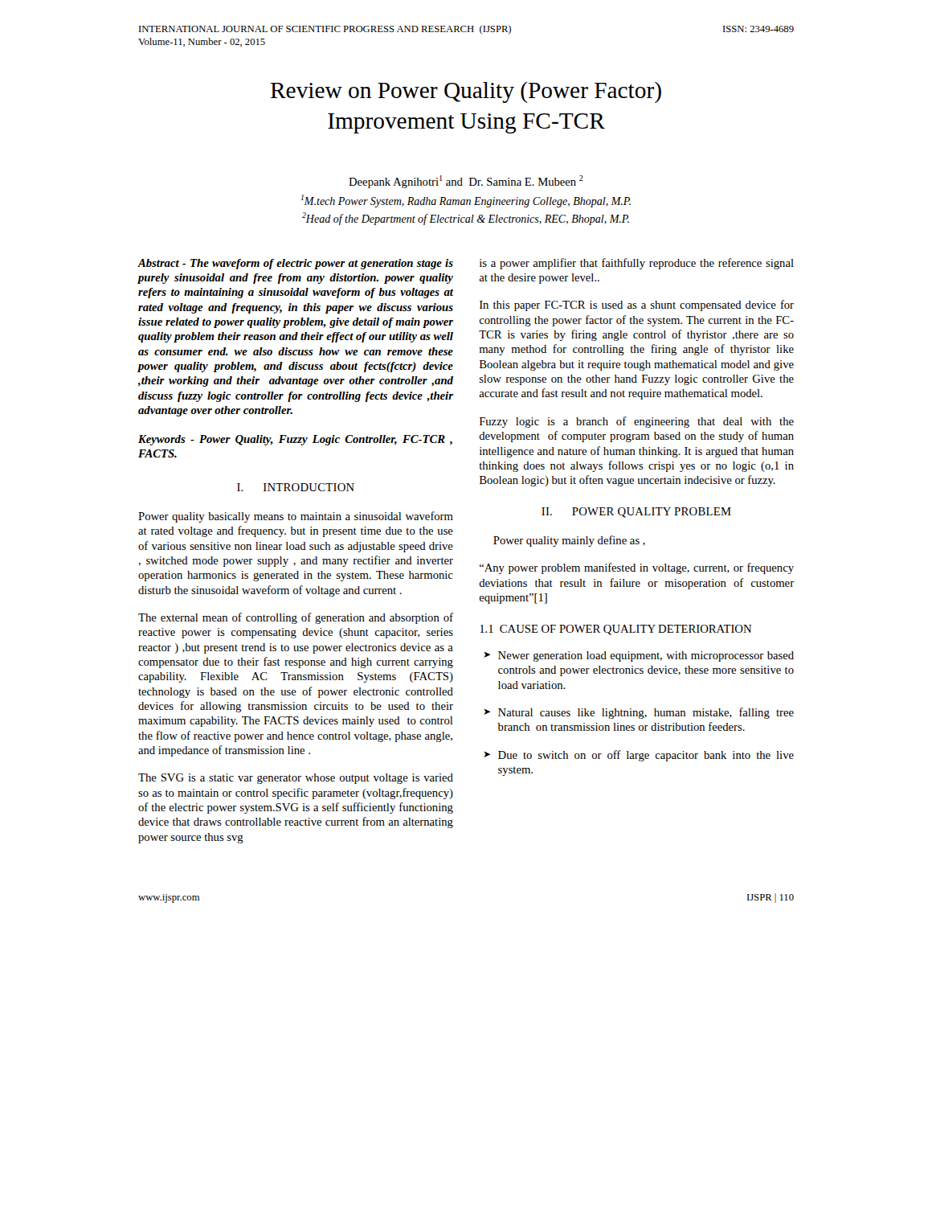INTERNATIONAL JOURNAL OF SCIENTIFIC PROGRESS AND RESEARCH (IJSPR)
Volume-11, Number - 02, 2015
ISSN: 2349-4689
Review on Power Quality (Power Factor)
Improvement Using FC-TCR
Deepank Agnihotri1 and Dr. Samina E. Mubeen 2
1M.tech Power System, Radha Raman Engineering College, Bhopal, M.P.
2Head of the Department of Electrical & Electronics, REC, Bhopal, M.P.
Abstract - The waveform of electric power at generation stage is purely sinusoidal and free from any distortion. power quality refers to maintaining a sinusoidal waveform of bus voltages at rated voltage and frequency, in this paper we discuss various issue related to power quality problem, give detail of main power quality problem their reason and their effect of our utility as well as consumer end. we also discuss how we can remove these power quality problem, and discuss about fects(fctcr) device ,their working and their advantage over other controller ,and discuss fuzzy logic controller for controlling fects device ,their advantage over other controller.
Keywords - Power Quality, Fuzzy Logic Controller, FC-TCR , FACTS.
I. Introduction
Power quality basically means to maintain a sinusoidal waveform at rated voltage and frequency. but in present time due to the use of various sensitive non linear load such as adjustable speed drive , switched mode power supply , and many rectifier and inverter operation harmonics is generated in the system. These harmonic disturb the sinusoidal waveform of voltage and current .
The external mean of controlling of generation and absorption of reactive power is compensating device (shunt capacitor, series reactor ) ,but present trend is to use power electronics device as a compensator due to their fast response and high current carrying capability. Flexible AC Transmission Systems (FACTS) technology is based on the use of power electronic controlled devices for allowing transmission circuits to be used to their maximum capability. The FACTS devices mainly used to control the flow of reactive power and hence control voltage, phase angle, and impedance of transmission line .
The SVG is a static var generator whose output voltage is varied so as to maintain or control specific parameter (voltagr,frequency) of the electric power system.SVG is a self sufficiently functioning device that draws controllable reactive current from an alternating power source thus svg
is a power amplifier that faithfully reproduce the reference signal at the desire power level..
In this paper FC-TCR is used as a shunt compensated device for controlling the power factor of the system. The current in the FC-TCR is varies by firing angle control of thyristor ,there are so many method for controlling the firing angle of thyristor like Boolean algebra but it require tough mathematical model and give slow response on the other hand Fuzzy logic controller Give the accurate and fast result and not require mathematical model.
Fuzzy logic is a branch of engineering that deal with the development of computer program based on the study of human intelligence and nature of human thinking. It is argued that human thinking does not always follows crispi yes or no logic (o,1 in Boolean logic) but it often vague uncertain indecisive or fuzzy.
II. Power Quality Problem
Power quality mainly define as ,
“Any power problem manifested in voltage, current, or frequency deviations that result in failure or misoperation of customer equipment”[1]
1.1 CAUSE OF POWER QUALITY DETERIORATION
Newer generation load equipment, with microprocessor based controls and power electronics device, these more sensitive to load variation.
Natural causes like lightning, human mistake, falling tree branch on transmission lines or distribution feeders.
Due to switch on or off large capacitor bank into the live system.
www.ijspr.com
IJSPR | 110